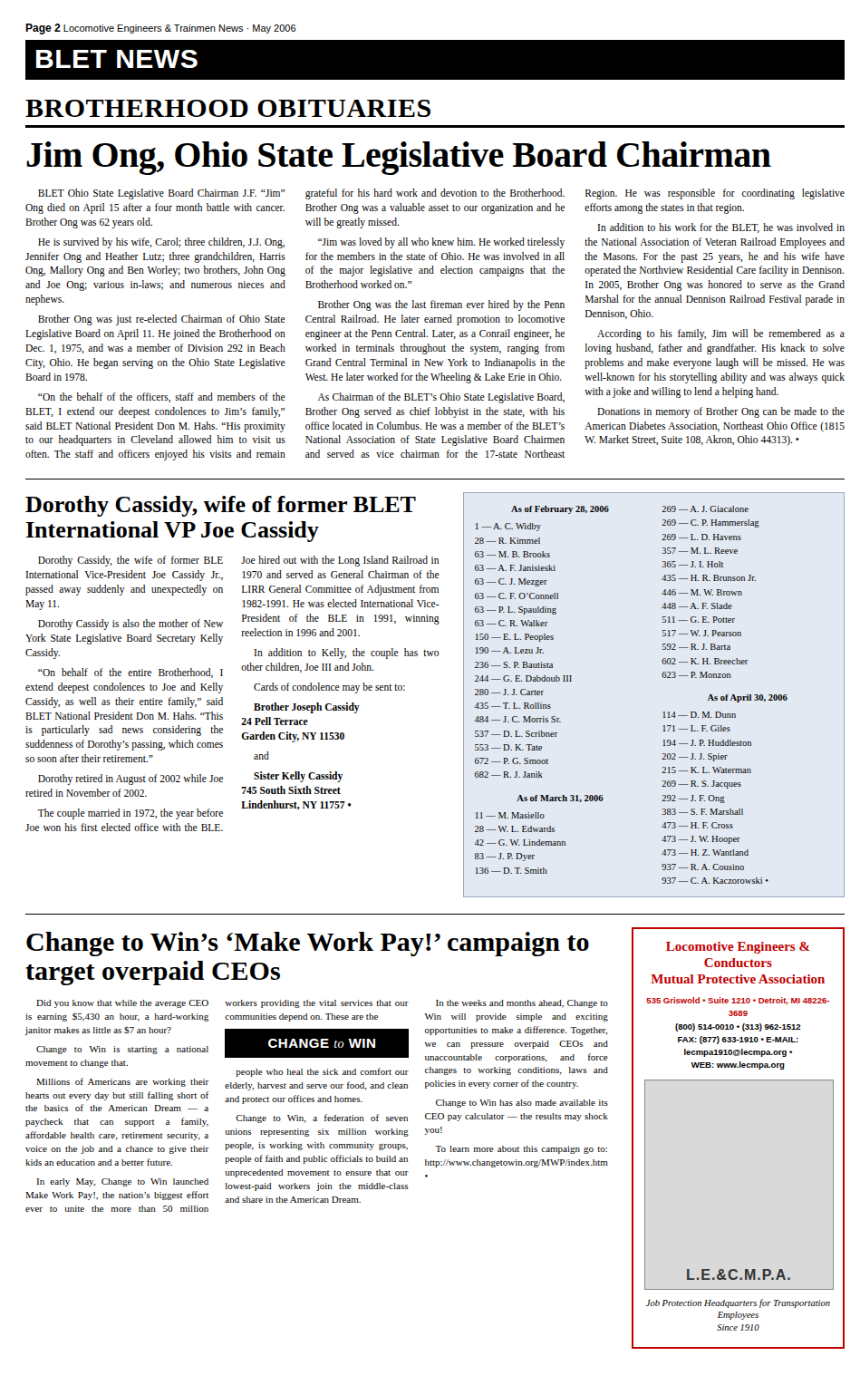Page 2 Locomotive Engineers & Trainmen News · May 2006
BLET NEWS
BROTHERHOOD OBITUARIES
Jim Ong, Ohio State Legislative Board Chairman
BLET Ohio State Legislative Board Chairman J.F. “Jim” Ong died on April 15 after a four month battle with cancer. Brother Ong was 62 years old.
He is survived by his wife, Carol; three children, J.J. Ong, Jennifer Ong and Heather Lutz; three grandchildren, Harris Ong, Mallory Ong and Ben Worley; two brothers, John Ong and Joe Ong; various in-laws; and numerous nieces and nephews.
Brother Ong was just re-elected Chairman of Ohio State Legislative Board on April 11. He joined the Brotherhood on Dec. 1, 1975, and was a member of Division 292 in Beach City, Ohio. He began serving on the Ohio State Legislative Board in 1978.
“On the behalf of the officers, staff and members of the BLET, I extend our deepest condolences to Jim’s family,” said BLET National President Don M. Hahs. “His proximity to our headquarters in Cleveland allowed him to visit us often. The staff and officers enjoyed his visits and remain grateful for his hard work and devotion to the Brotherhood. Brother Ong was a valuable asset to our organization and he will be greatly missed.
“Jim was loved by all who knew him. He worked tirelessly for the members in the state of Ohio. He was involved in all of the major legislative and election campaigns that the Brotherhood worked on.”
Brother Ong was the last fireman ever hired by the Penn Central Railroad. He later earned promotion to locomotive engineer at the Penn Central. Later, as a Conrail engineer, he worked in terminals throughout the system, ranging from Grand Central Terminal in New York to Indianapolis in the West. He later worked for the Wheeling & Lake Erie in Ohio.
As Chairman of the BLET’s Ohio State Legislative Board, Brother Ong served as chief lobbyist in the state, with his office located in Columbus. He was a member of the BLET’s National Association of State Legislative Board Chairmen and served as vice chairman for the 17-state Northeast Region. He was responsible for coordinating legislative efforts among the states in that region.
In addition to his work for the BLET, he was involved in the National Association of Veteran Railroad Employees and the Masons. For the past 25 years, he and his wife have operated the Northview Residential Care facility in Dennison. In 2005, Brother Ong was honored to serve as the Grand Marshal for the annual Dennison Railroad Festival parade in Dennison, Ohio.
According to his family, Jim will be remembered as a loving husband, father and grandfather. His knack to solve problems and make everyone laugh will be missed. He was well-known for his storytelling ability and was always quick with a joke and willing to lend a helping hand.
Donations in memory of Brother Ong can be made to the American Diabetes Association, Northeast Ohio Office (1815 W. Market Street, Suite 108, Akron, Ohio 44313). •
Dorothy Cassidy, wife of former BLET International VP Joe Cassidy
Dorothy Cassidy, the wife of former BLE International Vice-President Joe Cassidy Jr., passed away suddenly and unexpectedly on May 11.
Dorothy Cassidy is also the mother of New York State Legislative Board Secretary Kelly Cassidy.
“On behalf of the entire Brotherhood, I extend deepest condolences to Joe and Kelly Cassidy, as well as their entire family,” said BLET National President Don M. Hahs. “This is particularly sad news considering the suddenness of Dorothy’s passing, which comes so soon after their retirement.”
Dorothy retired in August of 2002 while Joe retired in November of 2002.
The couple married in 1972, the year before Joe won his first elected office with the BLE. Joe hired out with the Long Island Railroad in 1970 and served as General Chairman of the LIRR General Committee of Adjustment from 1982-1991. He was elected International Vice-President of the BLE in 1991, winning reelection in 1996 and 2001.
In addition to Kelly, the couple has two other children, Joe III and John.
Cards of condolence may be sent to:
Brother Joseph Cassidy
24 Pell Terrace
Garden City, NY 11530
and
Sister Kelly Cassidy
745 South Sixth Street
Lindenhurst, NY 11757 •
As of February 28, 2006
1 — A. C. Widby
28 — R. Kimmel
63 — M. B. Brooks
63 — A. F. Janisieski
63 — C. J. Mezger
63 — C. F. O’Connell
63 — P. L. Spaulding
63 — C. R. Walker
150 — E. L. Peoples
190 — A. Lezu Jr.
236 — S. P. Bautista
244 — G. E. Dabdoub III
280 — J. J. Carter
435 — T. L. Rollins
484 — J. C. Morris Sr.
537 — D. L. Scribner
553 — D. K. Tate
672 — P. G. Smoot
682 — R. J. Janik
As of March 31, 2006
11 — M. Masiello
28 — W. L. Edwards
42 — G. W. Lindemann
83 — J. P. Dyer
136 — D. T. Smith
269 — A. J. Giacalone
269 — C. P. Hammerslag
269 — L. D. Havens
357 — M. L. Reeve
365 — J. I. Holt
435 — H. R. Brunson Jr.
446 — M. W. Brown
448 — A. F. Slade
511 — G. E. Potter
517 — W. J. Pearson
592 — R. J. Barta
602 — K. H. Breecher
623 — P. Monzon
As of April 30, 2006
114 — D. M. Dunn
171 — L. F. Giles
194 — J. P. Huddleston
202 — J. J. Spier
215 — K. L. Waterman
269 — R. S. Jacques
292 — J. F. Ong
383 — S. F. Marshall
473 — H. F. Cross
473 — J. W. Hooper
473 — H. Z. Wantland
937 — R. A. Cousino
937 — C. A. Kaczorowski •
Change to Win’s ‘Make Work Pay!’ campaign to target overpaid CEOs
Did you know that while the average CEO is earning $5,430 an hour, a hard-working janitor makes as little as $7 an hour?
Change to Win is starting a national movement to change that.
Millions of Americans are working their hearts out every day but still falling short of the basics of the American Dream — a paycheck that can support a family, affordable health care, retirement security, a voice on the job and a chance to give their kids an education and a better future.
In early May, Change to Win launched Make Work Pay!, the nation’s biggest effort ever to unite the more than 50 million workers providing the vital services that our communities depend on. These are the
CHANGE to WIN
people who heal the sick and comfort our elderly, harvest and serve our food, and clean and protect our offices and homes.
Change to Win, a federation of seven unions representing six million working people, is working with community groups, people of faith and public officials to build an unprecedented movement to ensure that our lowest-paid workers join the middle-class and share in the American Dream.
In the weeks and months ahead, Change to Win will provide simple and exciting opportunities to make a difference. Together, we can pressure overpaid CEOs and unaccountable corporations, and force changes to working conditions, laws and policies in every corner of the country.
Change to Win has also made available its CEO pay calculator — the results may shock you!
To learn more about this campaign go to: http://www.changetowin.org/MWP/index.htm •
Locomotive Engineers & Conductors
Mutual Protective Association
535 Griswold • Suite 1210 • Detroit, MI 48226-3689
(800) 514-0010 • (313) 962-1512
FAX: (877) 633-1910 • E-MAIL: lecmpa1910@lecmpa.org •
WEB: www.lecmpa.org
L.E.&C.M.P.A.
Job Protection Headquarters for Transportation Employees
Since 1910